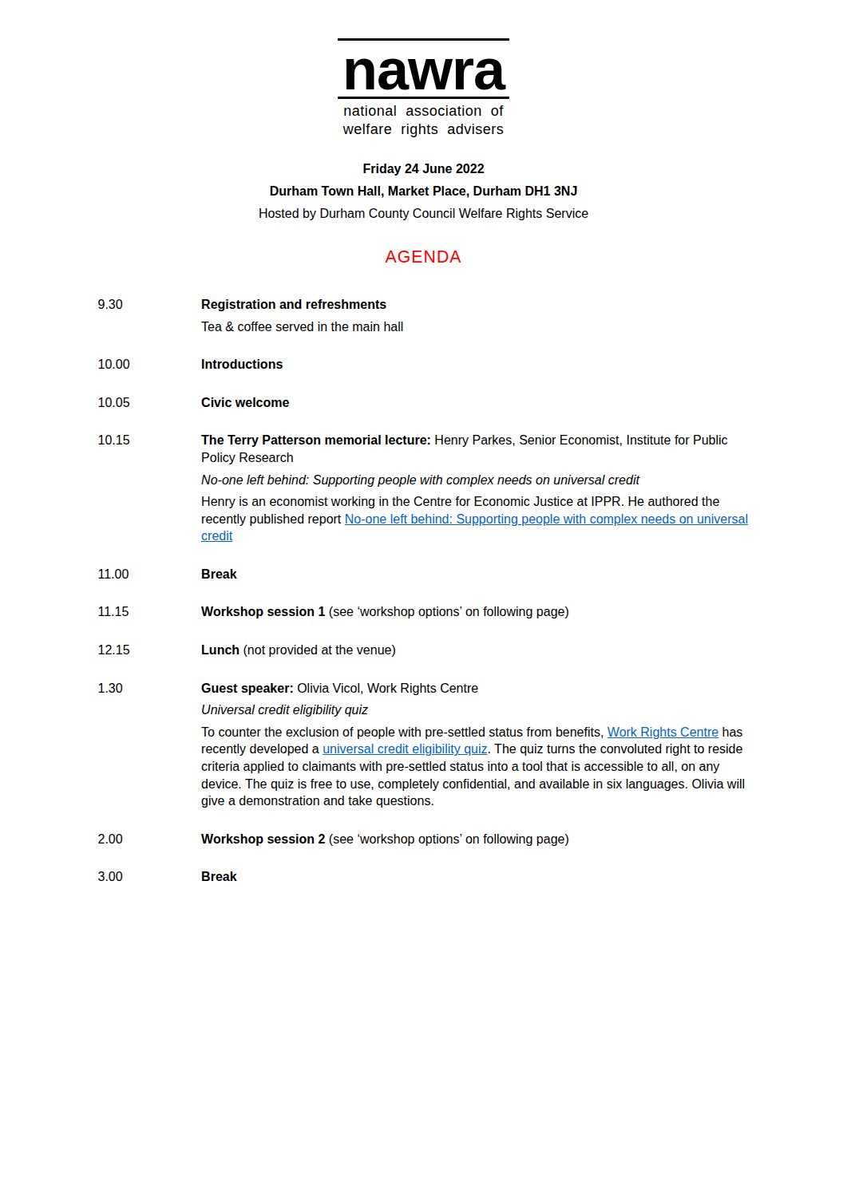nawra
national association of
welfare rights advisers
Friday 24 June 2022
Durham Town Hall, Market Place, Durham DH1 3NJ
Hosted by Durham County Council Welfare Rights Service
AGENDA
| 9.30 | Registration and refreshments Tea & coffee served in the main hall |
| 10.00 | Introductions |
| 10.05 | Civic welcome |
| 10.15 | The Terry Patterson memorial lecture: Henry Parkes, Senior Economist, Institute for Public Policy Research No-one left behind: Supporting people with complex needs on universal credit Henry is an economist working in the Centre for Economic Justice at IPPR. He authored the recently published report No-one left behind: Supporting people with complex needs on universal credit |
| 11.00 | Break |
| 11.15 | Workshop session 1 (see ‘workshop options’ on following page) |
| 12.15 | Lunch (not provided at the venue) |
| 1.30 | Guest speaker: Olivia Vicol, Work Rights Centre Universal credit eligibility quiz To counter the exclusion of people with pre-settled status from benefits, Work Rights Centre has recently developed a universal credit eligibility quiz . The quiz turns the convoluted right to reside criteria applied to claimants with pre-settled status into a tool that is accessible to all, on any device. The quiz is free to use, completely confidential, and available in six languages. Olivia will give a demonstration and take questions. |
| 2.00 | Workshop session 2 (see ‘workshop options’ on following page) |
| 3.00 | Break |